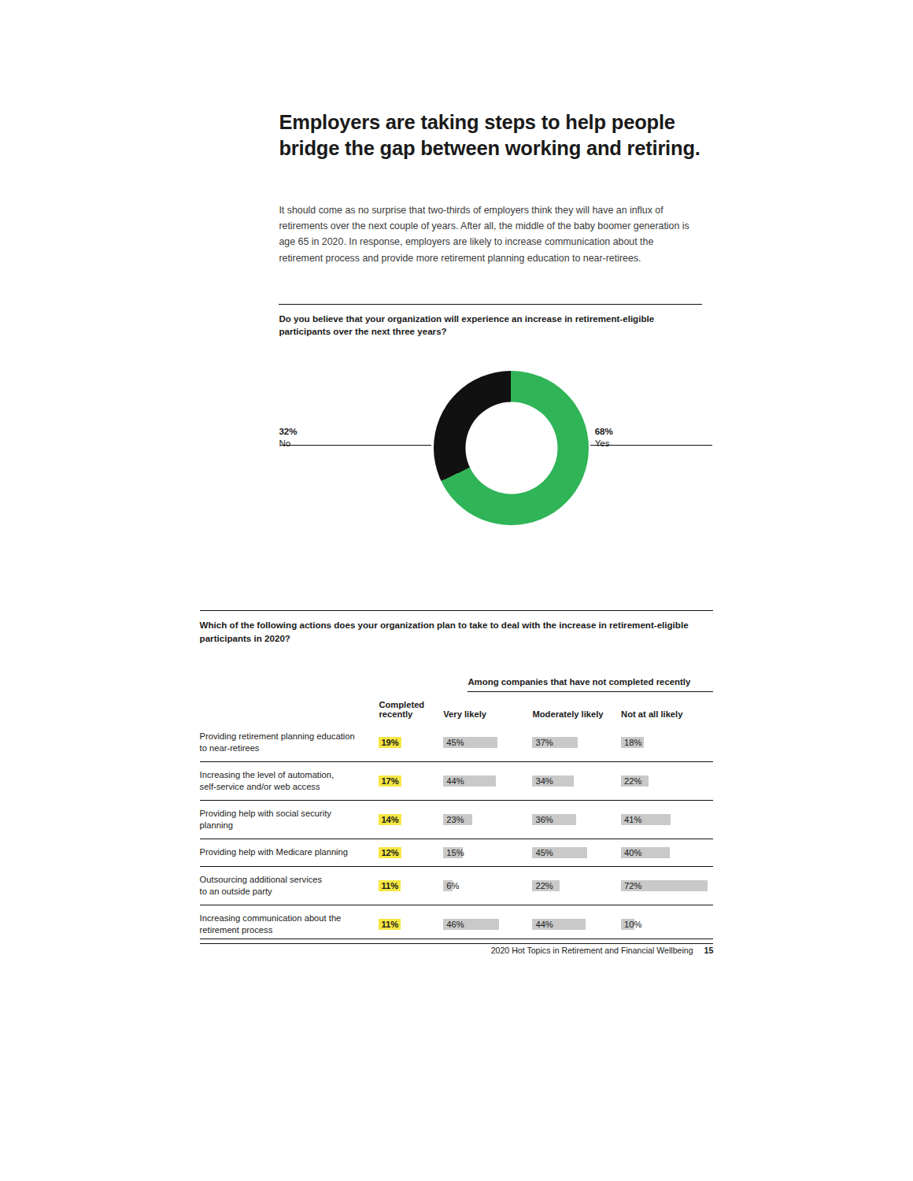Employers are taking steps to help people
bridge the gap between working and retiring.
It should come as no surprise that two-thirds of employers think they will have an influx of retirements over the next couple of years. After all, the middle of the baby boomer generation is age 65 in 2020. In response, employers are likely to increase communication about the retirement process and provide more retirement planning education to near-retirees.
Do you believe that your organization will experience an increase in retirement-eligible
participants over the next three years?
32%
No
68%
Yes
Which of the following actions does your organization plan to take to deal with the increase in retirement-eligible
participants in 2020?
Among companies that have not completed recently
| | Completed recently | Very likely | Moderately likely | Not at all likely |
| --- | --- | --- | --- | --- |
| Providing retirement planning education to near-retirees | 19% | 45% | 37% | 18% |
| Increasing the level of automation, self-service and/or web access | 17% | 44% | 34% | 22% |
| Providing help with social security planning | 14% | 23% | 36% | 41% |
| Providing help with Medicare planning | 12% | 15% | 45% | 40% |
| Outsourcing additional services to an outside party | 11% | 6% | 22% | 72% |
| Increasing communication about the retirement process | 11% | 46% | 44% | 10% |
2020 Hot Topics in Retirement and Financial Wellbeing 15